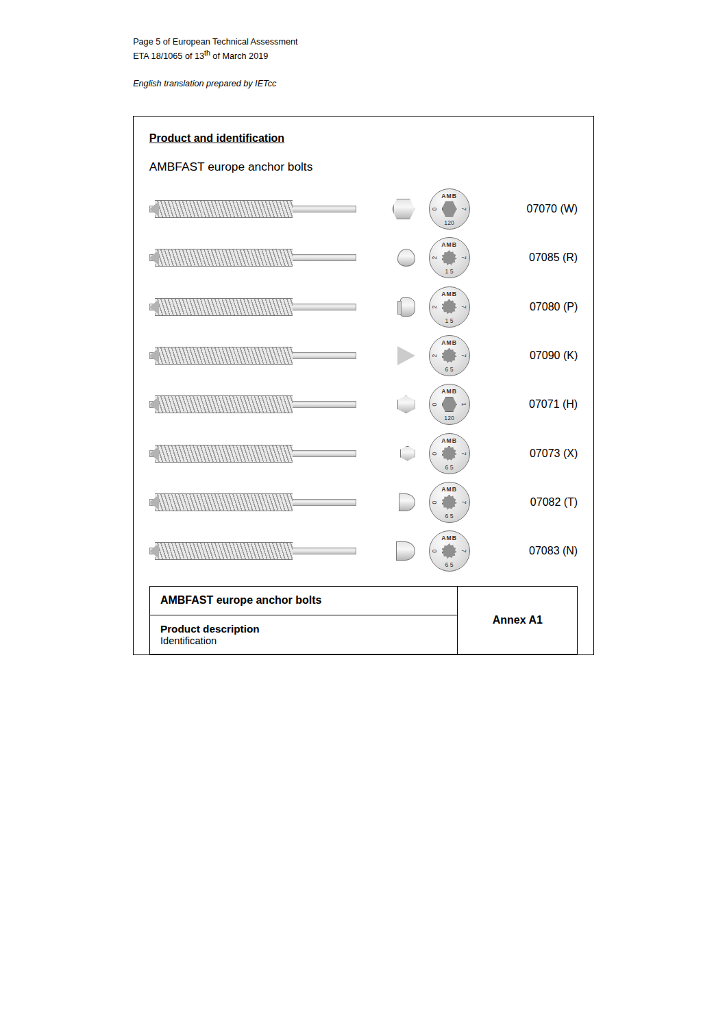Page 5 of European Technical Assessment
ETA 18/1065 of 13th of March 2019
English translation prepared by IETcc
Product and identification
AMBFAST europe anchor bolts
| | AMB 0 7 120 | 07070 (W) |
| | AMB 2 7 1 5 | 07085 (R) |
| | AMB 2 7 1 5 | 07080 (P) |
| | AMB 2 7 6 5 | 07090 (K) |
| | AMB 0 1 120 | 07071 (H) |
| | AMB 0 7 6 5 | 07073 (X) |
| | AMB 0 7 6 5 | 07082 (T) |
| | AMB 0 7 6 5 | 07083 (N) |
| AMBFAST europe anchor bolts | Annex A1 |
| Product description Identification |